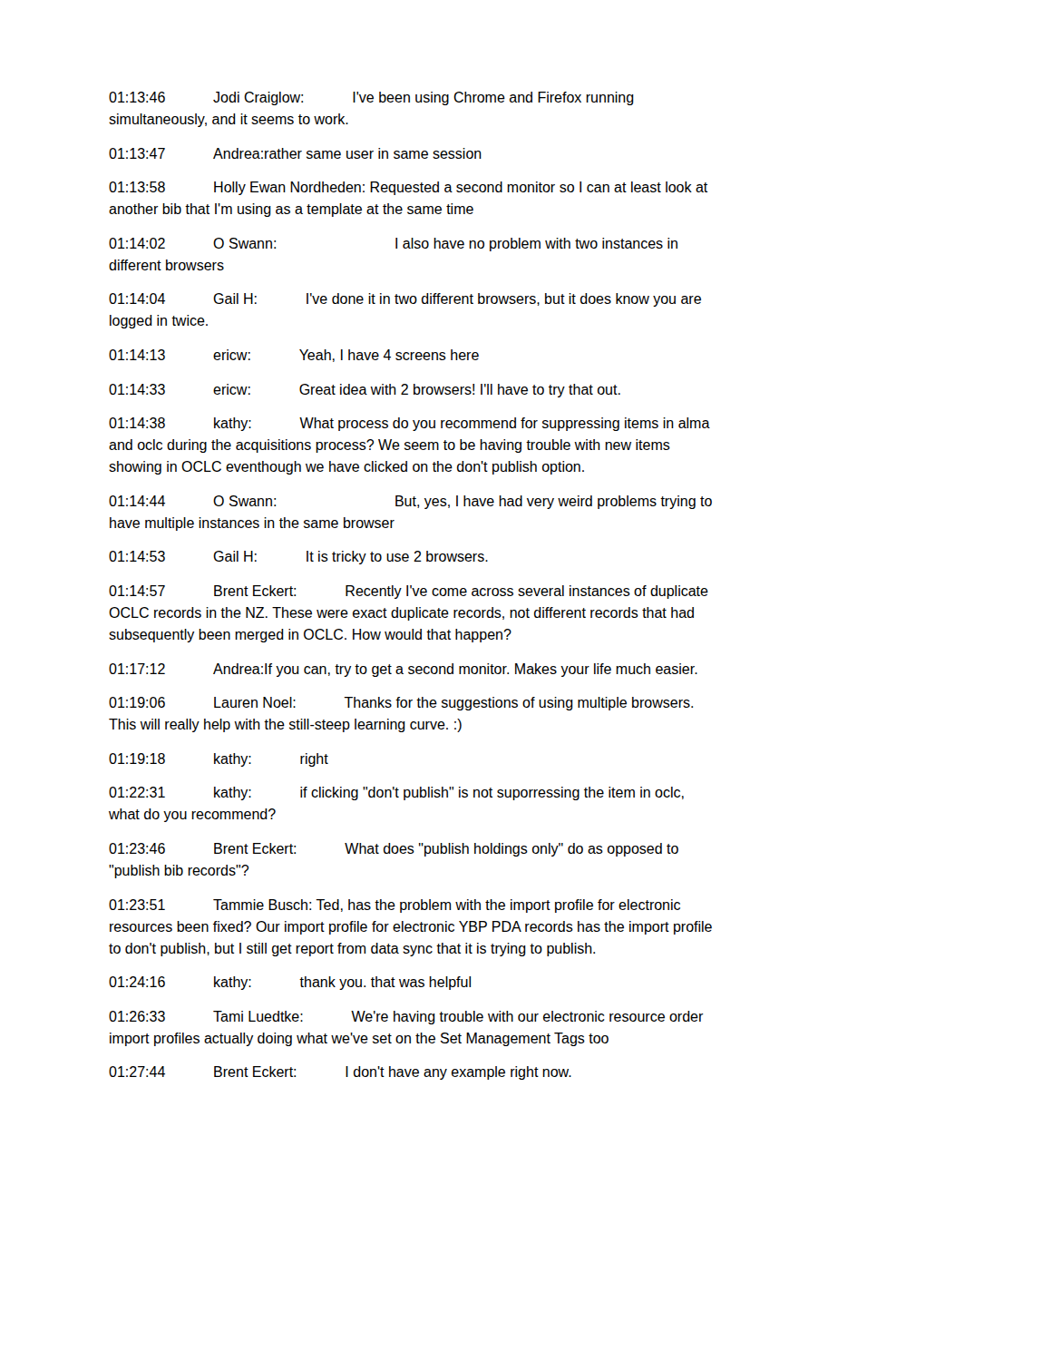01:13:46 Jodi Craiglow: I've been using Chrome and Firefox running simultaneously, and it seems to work.
01:13:47 Andrea:rather same user in same session
01:13:58 Holly Ewan Nordheden: Requested a second monitor so I can at least look at another bib that I'm using as a template at the same time
01:14:02 O Swann: I also have no problem with two instances in different browsers
01:14:04 Gail H: I've done it in two different browsers, but it does know you are logged in twice.
01:14:13 ericw: Yeah, I have 4 screens here
01:14:33 ericw: Great idea with 2 browsers! I'll have to try that out.
01:14:38 kathy: What process do you recommend for suppressing items in alma and oclc during the acquisitions process? We seem to be having trouble with new items showing in OCLC eventhough we have clicked on the don't publish option.
01:14:44 O Swann: But, yes, I have had very weird problems trying to have multiple instances in the same browser
01:14:53 Gail H: It is tricky to use 2 browsers.
01:14:57 Brent Eckert: Recently I've come across several instances of duplicate OCLC records in the NZ. These were exact duplicate records, not different records that had subsequently been merged in OCLC. How would that happen?
01:17:12 Andrea:If you can, try to get a second monitor. Makes your life much easier.
01:19:06 Lauren Noel: Thanks for the suggestions of using multiple browsers. This will really help with the still-steep learning curve. :)
01:19:18 kathy: right
01:22:31 kathy: if clicking "don't publish" is not suporressing the item in oclc, what do you recommend?
01:23:46 Brent Eckert: What does "publish holdings only" do as opposed to "publish bib records"?
01:23:51 Tammie Busch: Ted, has the problem with the import profile for electronic resources been fixed? Our import profile for electronic YBP PDA records has the import profile to don't publish, but I still get report from data sync that it is trying to publish.
01:24:16 kathy: thank you. that was helpful
01:26:33 Tami Luedtke: We're having trouble with our electronic resource order import profiles actually doing what we've set on the Set Management Tags too
01:27:44 Brent Eckert: I don't have any example right now.